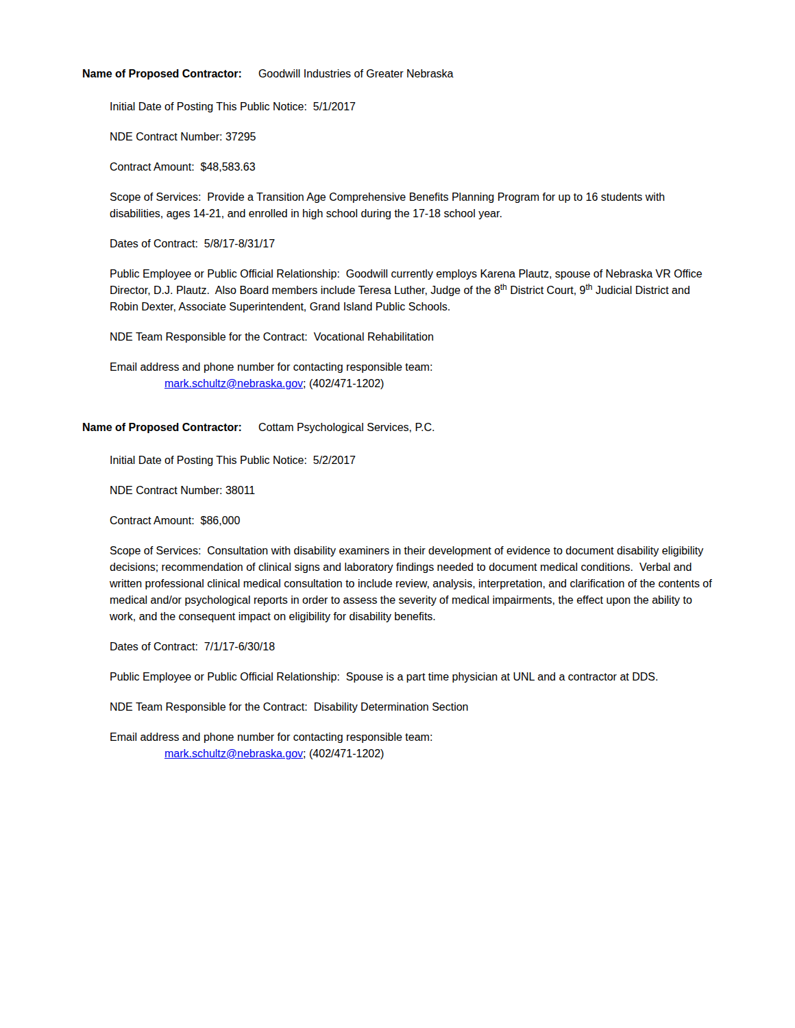Name of Proposed Contractor:Goodwill Industries of Greater Nebraska
Initial Date of Posting This Public Notice: 5/1/2017
NDE Contract Number: 37295
Contract Amount: $48,583.63
Scope of Services: Provide a Transition Age Comprehensive Benefits Planning Program for up to 16 students with disabilities, ages 14-21, and enrolled in high school during the 17-18 school year.
Dates of Contract: 5/8/17-8/31/17
Public Employee or Public Official Relationship: Goodwill currently employs Karena Plautz, spouse of Nebraska VR Office Director, D.J. Plautz. Also Board members include Teresa Luther, Judge of the 8th District Court, 9th Judicial District and Robin Dexter, Associate Superintendent, Grand Island Public Schools.
NDE Team Responsible for the Contract: Vocational Rehabilitation
Email address and phone number for contacting responsible team: mark.schultz@nebraska.gov; (402/471-1202)
Name of Proposed Contractor:Cottam Psychological Services, P.C.
Initial Date of Posting This Public Notice: 5/2/2017
NDE Contract Number: 38011
Contract Amount: $86,000
Scope of Services: Consultation with disability examiners in their development of evidence to document disability eligibility decisions; recommendation of clinical signs and laboratory findings needed to document medical conditions. Verbal and written professional clinical medical consultation to include review, analysis, interpretation, and clarification of the contents of medical and/or psychological reports in order to assess the severity of medical impairments, the effect upon the ability to work, and the consequent impact on eligibility for disability benefits.
Dates of Contract: 7/1/17-6/30/18
Public Employee or Public Official Relationship: Spouse is a part time physician at UNL and a contractor at DDS.
NDE Team Responsible for the Contract: Disability Determination Section
Email address and phone number for contacting responsible team: mark.schultz@nebraska.gov; (402/471-1202)